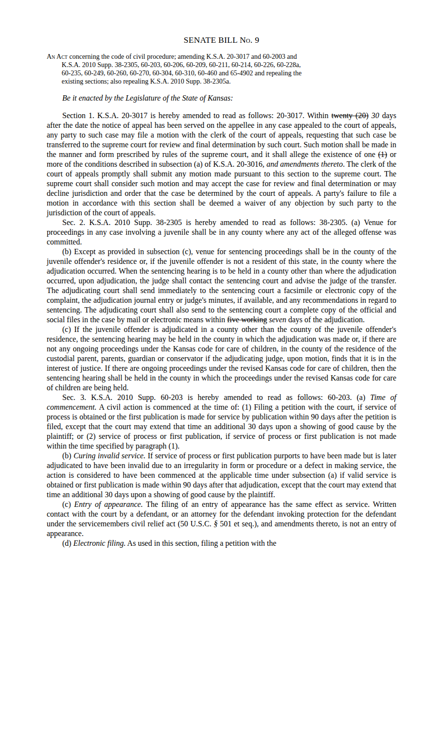SENATE BILL No. 9
An Act concerning the code of civil procedure; amending K.S.A. 20-3017 and 60-2003 and K.S.A. 2010 Supp. 38-2305, 60-203, 60-206, 60-209, 60-211, 60-214, 60-226, 60-228a, 60-235, 60-249, 60-260, 60-270, 60-304, 60-310, 60-460 and 65-4902 and repealing the existing sections; also repealing K.S.A. 2010 Supp. 38-2305a.
Be it enacted by the Legislature of the State of Kansas:
Section 1. K.S.A. 20-3017 is hereby amended to read as follows: 20-3017. Within twenty (20) 30 days after the date the notice of appeal has been served on the appellee in any case appealed to the court of appeals, any party to such case may file a motion with the clerk of the court of appeals, requesting that such case be transferred to the supreme court for review and final determination by such court. Such motion shall be made in the manner and form prescribed by rules of the supreme court, and it shall allege the existence of one (1) or more of the conditions described in subsection (a) of K.S.A. 20-3016, and amendments thereto. The clerk of the court of appeals promptly shall submit any motion made pursuant to this section to the supreme court. The supreme court shall consider such motion and may accept the case for review and final determination or may decline jurisdiction and order that the case be determined by the court of appeals. A party's failure to file a motion in accordance with this section shall be deemed a waiver of any objection by such party to the jurisdiction of the court of appeals.
Sec. 2. K.S.A. 2010 Supp. 38-2305 is hereby amended to read as follows: 38-2305. (a) Venue for proceedings in any case involving a juvenile shall be in any county where any act of the alleged offense was committed.
(b) Except as provided in subsection (c), venue for sentencing proceedings shall be in the county of the juvenile offender's residence or, if the juvenile offender is not a resident of this state, in the county where the adjudication occurred. When the sentencing hearing is to be held in a county other than where the adjudication occurred, upon adjudication, the judge shall contact the sentencing court and advise the judge of the transfer. The adjudicating court shall send immediately to the sentencing court a facsimile or electronic copy of the complaint, the adjudication journal entry or judge's minutes, if available, and any recommendations in regard to sentencing. The adjudicating court shall also send to the sentencing court a complete copy of the official and social files in the case by mail or electronic means within five working seven days of the adjudication.
(c) If the juvenile offender is adjudicated in a county other than the county of the juvenile offender's residence, the sentencing hearing may be held in the county in which the adjudication was made or, if there are not any ongoing proceedings under the Kansas code for care of children, in the county of the residence of the custodial parent, parents, guardian or conservator if the adjudicating judge, upon motion, finds that it is in the interest of justice. If there are ongoing proceedings under the revised Kansas code for care of children, then the sentencing hearing shall be held in the county in which the proceedings under the revised Kansas code for care of children are being held.
Sec. 3. K.S.A. 2010 Supp. 60-203 is hereby amended to read as follows: 60-203. (a) Time of commencement. A civil action is commenced at the time of: (1) Filing a petition with the court, if service of process is obtained or the first publication is made for service by publication within 90 days after the petition is filed, except that the court may extend that time an additional 30 days upon a showing of good cause by the plaintiff; or (2) service of process or first publication, if service of process or first publication is not made within the time specified by paragraph (1).
(b) Curing invalid service. If service of process or first publication purports to have been made but is later adjudicated to have been invalid due to an irregularity in form or procedure or a defect in making service, the action is considered to have been commenced at the applicable time under subsection (a) if valid service is obtained or first publication is made within 90 days after that adjudication, except that the court may extend that time an additional 30 days upon a showing of good cause by the plaintiff.
(c) Entry of appearance. The filing of an entry of appearance has the same effect as service. Written contact with the court by a defendant, or an attorney for the defendant invoking protection for the defendant under the servicemembers civil relief act (50 U.S.C. § 501 et seq.), and amendments thereto, is not an entry of appearance.
(d) Electronic filing. As used in this section, filing a petition with the